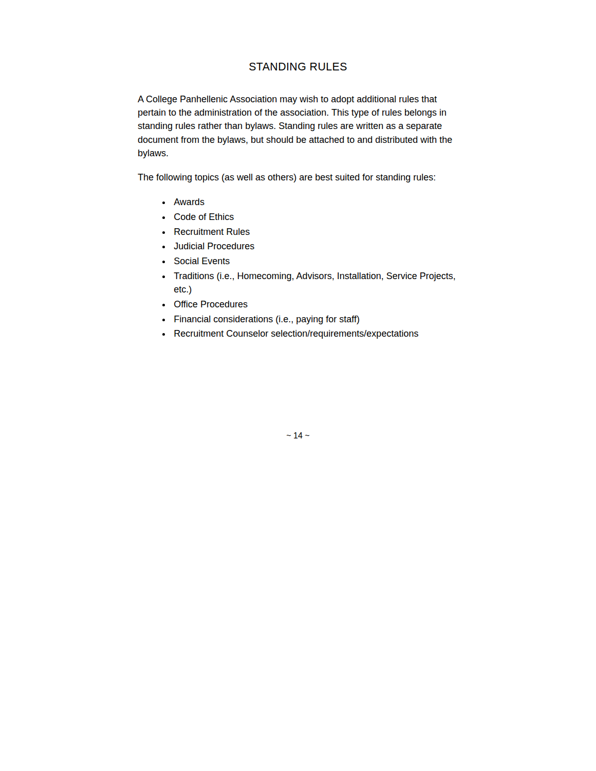STANDING RULES
A College Panhellenic Association may wish to adopt additional rules that pertain to the administration of the association. This type of rules belongs in standing rules rather than bylaws. Standing rules are written as a separate document from the bylaws, but should be attached to and distributed with the bylaws.
The following topics (as well as others) are best suited for standing rules:
Awards
Code of Ethics
Recruitment Rules
Judicial Procedures
Social Events
Traditions (i.e., Homecoming, Advisors, Installation, Service Projects, etc.)
Office Procedures
Financial considerations (i.e., paying for staff)
Recruitment Counselor selection/requirements/expectations
~ 14 ~